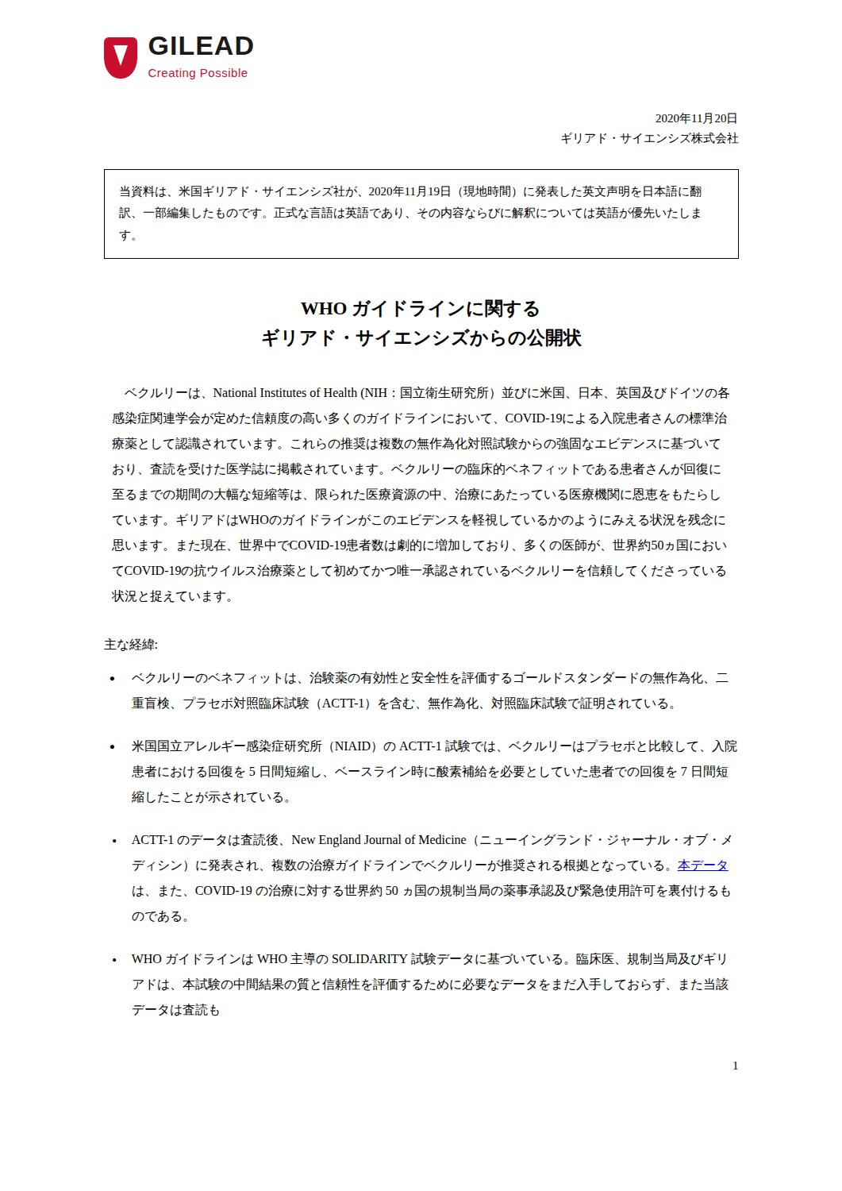GILEAD
Creating Possible
2020年11月20日
ギリアド・サイエンシズ株式会社
当資料は、米国ギリアド・サイエンシズ社が、2020年11月19日（現地時間）に発表した英文声明を日本語に翻訳、一部編集したものです。正式な言語は英語であり、その内容ならびに解釈については英語が優先いたします。
WHO ガイドラインに関する
ギリアド・サイエンシズからの公開状
ベクルリーは、National Institutes of Health (NIH：国立衛生研究所）並びに米国、日本、英国及びドイツの各感染症関連学会が定めた信頼度の高い多くのガイドラインにおいて、COVID-19による入院患者さんの標準治療薬として認識されています。これらの推奨は複数の無作為化対照試験からの強固なエビデンスに基づいており、査読を受けた医学誌に掲載されています。ベクルリーの臨床的ベネフィットである患者さんが回復に至るまでの期間の大幅な短縮等は、限られた医療資源の中、治療にあたっている医療機関に恩恵をもたらしています。ギリアドはWHOのガイドラインがこのエビデンスを軽視しているかのようにみえる状況を残念に思います。また現在、世界中でCOVID-19患者数は劇的に増加しており、多くの医師が、世界約50ヵ国においてCOVID-19の抗ウイルス治療薬として初めてかつ唯一承認されているベクルリーを信頼してくださっている状況と捉えています。
主な経緯:
ベクルリーのベネフィットは、治験薬の有効性と安全性を評価するゴールドスタンダードの無作為化、二重盲検、プラセボ対照臨床試験（ACTT-1）を含む、無作為化、対照臨床試験で証明されている。
米国国立アレルギー感染症研究所（NIAID）の ACTT-1 試験では、ベクルリーはプラセボと比較して、入院患者における回復を 5 日間短縮し、ベースライン時に酸素補給を必要としていた患者での回復を 7 日間短縮したことが示されている。
ACTT-1 のデータは査読後、New England Journal of Medicine（ニューイングランド・ジャーナル・オブ・メディシン）に発表され、複数の治療ガイドラインでベクルリーが推奨される根拠となっている。本データは、また、COVID-19 の治療に対する世界約 50 ヵ国の規制当局の薬事承認及び緊急使用許可を裏付けるものである。
WHO ガイドラインは WHO 主導の SOLIDARITY 試験データに基づいている。臨床医、規制当局及びギリアドは、本試験の中間結果の質と信頼性を評価するために必要なデータをまだ入手しておらず、また当該データは査読も
1